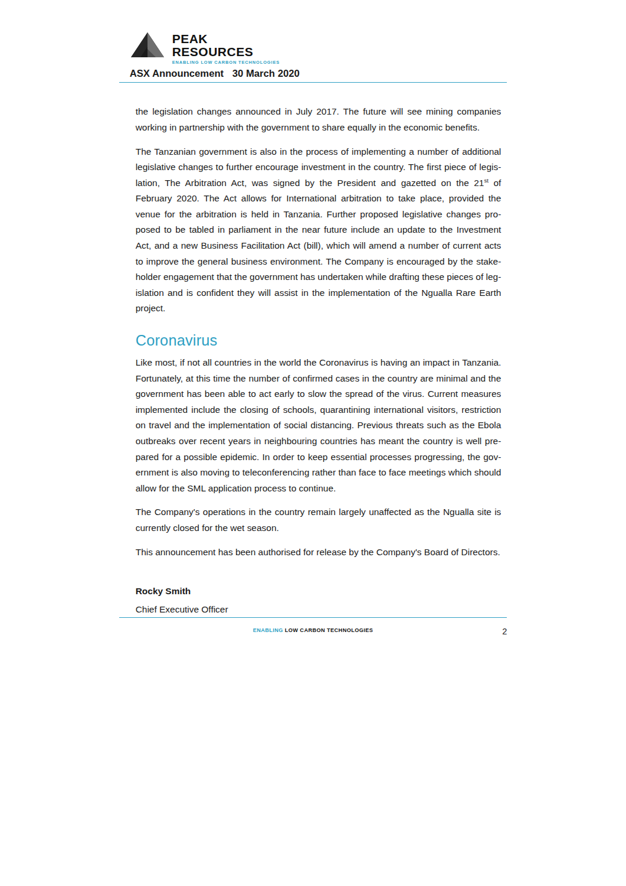PEAK RESOURCES ENABLING LOW CARBON TECHNOLOGIES
ASX Announcement 30 March 2020
the legislation changes announced in July 2017. The future will see mining companies working in partnership with the government to share equally in the economic benefits.
The Tanzanian government is also in the process of implementing a number of additional legislative changes to further encourage investment in the country. The first piece of legislation, The Arbitration Act, was signed by the President and gazetted on the 21st of February 2020. The Act allows for International arbitration to take place, provided the venue for the arbitration is held in Tanzania. Further proposed legislative changes proposed to be tabled in parliament in the near future include an update to the Investment Act, and a new Business Facilitation Act (bill), which will amend a number of current acts to improve the general business environment. The Company is encouraged by the stakeholder engagement that the government has undertaken while drafting these pieces of legislation and is confident they will assist in the implementation of the Ngualla Rare Earth project.
Coronavirus
Like most, if not all countries in the world the Coronavirus is having an impact in Tanzania. Fortunately, at this time the number of confirmed cases in the country are minimal and the government has been able to act early to slow the spread of the virus. Current measures implemented include the closing of schools, quarantining international visitors, restriction on travel and the implementation of social distancing. Previous threats such as the Ebola outbreaks over recent years in neighbouring countries has meant the country is well prepared for a possible epidemic. In order to keep essential processes progressing, the government is also moving to teleconferencing rather than face to face meetings which should allow for the SML application process to continue.
The Company's operations in the country remain largely unaffected as the Ngualla site is currently closed for the wet season.
This announcement has been authorised for release by the Company's Board of Directors.
Rocky Smith
Chief Executive Officer
ENABLING LOW CARBON TECHNOLOGIES
2